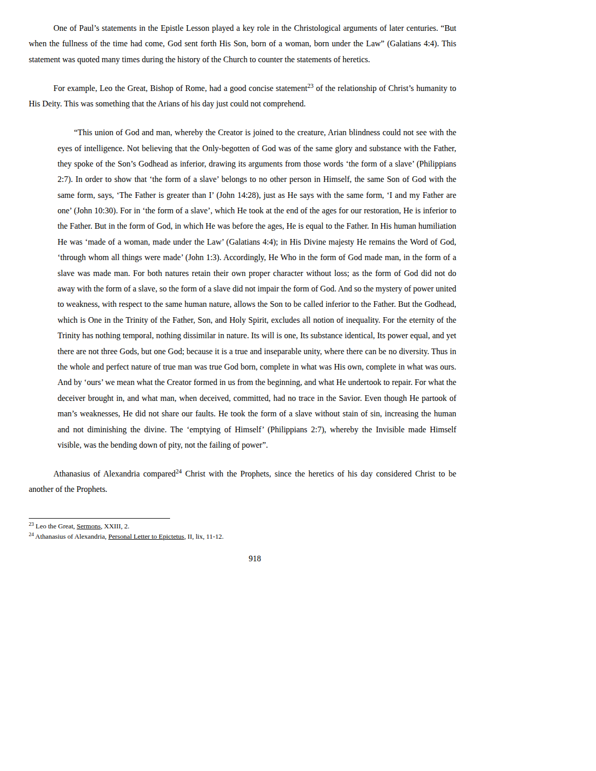One of Paul’s statements in the Epistle Lesson played a key role in the Christological arguments of later centuries. “But when the fullness of the time had come, God sent forth His Son, born of a woman, born under the Law” (Galatians 4:4). This statement was quoted many times during the history of the Church to counter the statements of heretics.
For example, Leo the Great, Bishop of Rome, had a good concise statement23 of the relationship of Christ’s humanity to His Deity. This was something that the Arians of his day just could not comprehend.
“This union of God and man, whereby the Creator is joined to the creature, Arian blindness could not see with the eyes of intelligence. Not believing that the Only-begotten of God was of the same glory and substance with the Father, they spoke of the Son’s Godhead as inferior, drawing its arguments from those words ‘the form of a slave’ (Philippians 2:7). In order to show that ‘the form of a slave’ belongs to no other person in Himself, the same Son of God with the same form, says, ‘The Father is greater than I’ (John 14:28), just as He says with the same form, ‘I and my Father are one’ (John 10:30). For in ‘the form of a slave’, which He took at the end of the ages for our restoration, He is inferior to the Father. But in the form of God, in which He was before the ages, He is equal to the Father. In His human humiliation He was ‘made of a woman, made under the Law’ (Galatians 4:4); in His Divine majesty He remains the Word of God, ‘through whom all things were made’ (John 1:3). Accordingly, He Who in the form of God made man, in the form of a slave was made man. For both natures retain their own proper character without loss; as the form of God did not do away with the form of a slave, so the form of a slave did not impair the form of God. And so the mystery of power united to weakness, with respect to the same human nature, allows the Son to be called inferior to the Father. But the Godhead, which is One in the Trinity of the Father, Son, and Holy Spirit, excludes all notion of inequality. For the eternity of the Trinity has nothing temporal, nothing dissimilar in nature. Its will is one, Its substance identical, Its power equal, and yet there are not three Gods, but one God; because it is a true and inseparable unity, where there can be no diversity. Thus in the whole and perfect nature of true man was true God born, complete in what was His own, complete in what was ours. And by ‘ours’ we mean what the Creator formed in us from the beginning, and what He undertook to repair. For what the deceiver brought in, and what man, when deceived, committed, had no trace in the Savior. Even though He partook of man’s weaknesses, He did not share our faults. He took the form of a slave without stain of sin, increasing the human and not diminishing the divine. The ‘emptying of Himself’ (Philippians 2:7), whereby the Invisible made Himself visible, was the bending down of pity, not the failing of power”.
Athanasius of Alexandria compared24 Christ with the Prophets, since the heretics of his day considered Christ to be another of the Prophets.
23 Leo the Great, Sermons, XXIII, 2.
24 Athanasius of Alexandria, Personal Letter to Epictetus, II, lix, 11-12.
918